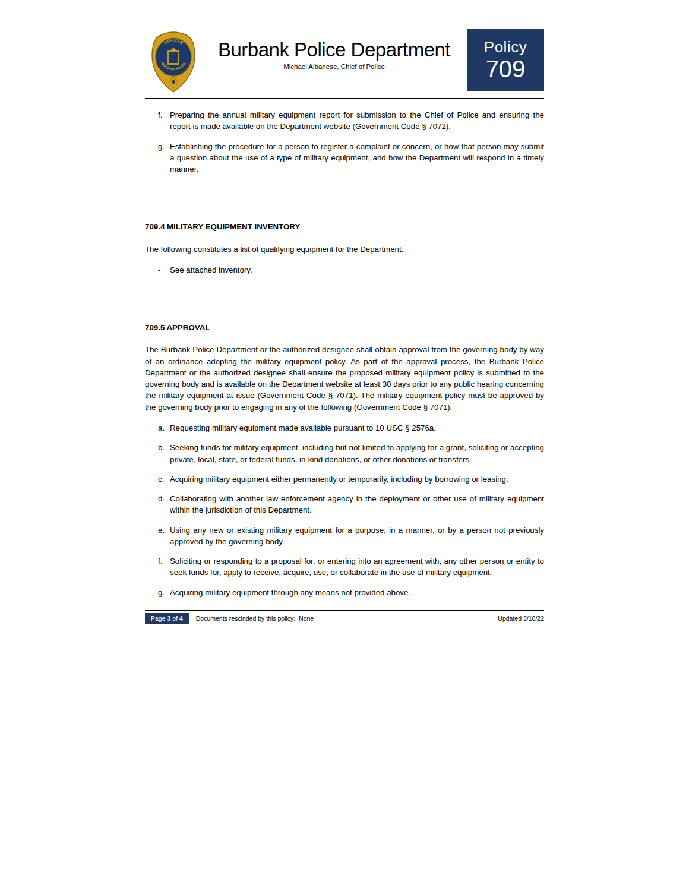OFFICER BURBANK POLICE
Burbank Police Department
Michael Albanese, Chief of Police
Policy
709
f. Preparing the annual military equipment report for submission to the Chief of Police and ensuring the report is made available on the Department website (Government Code § 7072).
g. Establishing the procedure for a person to register a complaint or concern, or how that person may submit a question about the use of a type of military equipment, and how the Department will respond in a timely manner.
709.4 MILITARY EQUIPMENT INVENTORY
The following constitutes a list of qualifying equipment for the Department:
- See attached inventory.
709.5 APPROVAL
The Burbank Police Department or the authorized designee shall obtain approval from the governing body by way of an ordinance adopting the military equipment policy. As part of the approval process, the Burbank Police Department or the authorized designee shall ensure the proposed military equipment policy is submitted to the governing body and is available on the Department website at least 30 days prior to any public hearing concerning the military equipment at issue (Government Code § 7071). The military equipment policy must be approved by the governing body prior to engaging in any of the following (Government Code § 7071):
a. Requesting military equipment made available pursuant to 10 USC § 2576a.
b. Seeking funds for military equipment, including but not limited to applying for a grant, soliciting or accepting private, local, state, or federal funds, in-kind donations, or other donations or transfers.
c. Acquiring military equipment either permanently or temporarily, including by borrowing or leasing.
d. Collaborating with another law enforcement agency in the deployment or other use of military equipment within the jurisdiction of this Department.
e. Using any new or existing military equipment for a purpose, in a manner, or by a person not previously approved by the governing body.
f. Soliciting or responding to a proposal for, or entering into an agreement with, any other person or entity to seek funds for, apply to receive, acquire, use, or collaborate in the use of military equipment.
g. Acquiring military equipment through any means not provided above.
Page 3 of 4 Documents rescinded by this policy: None Updated 3/10/22